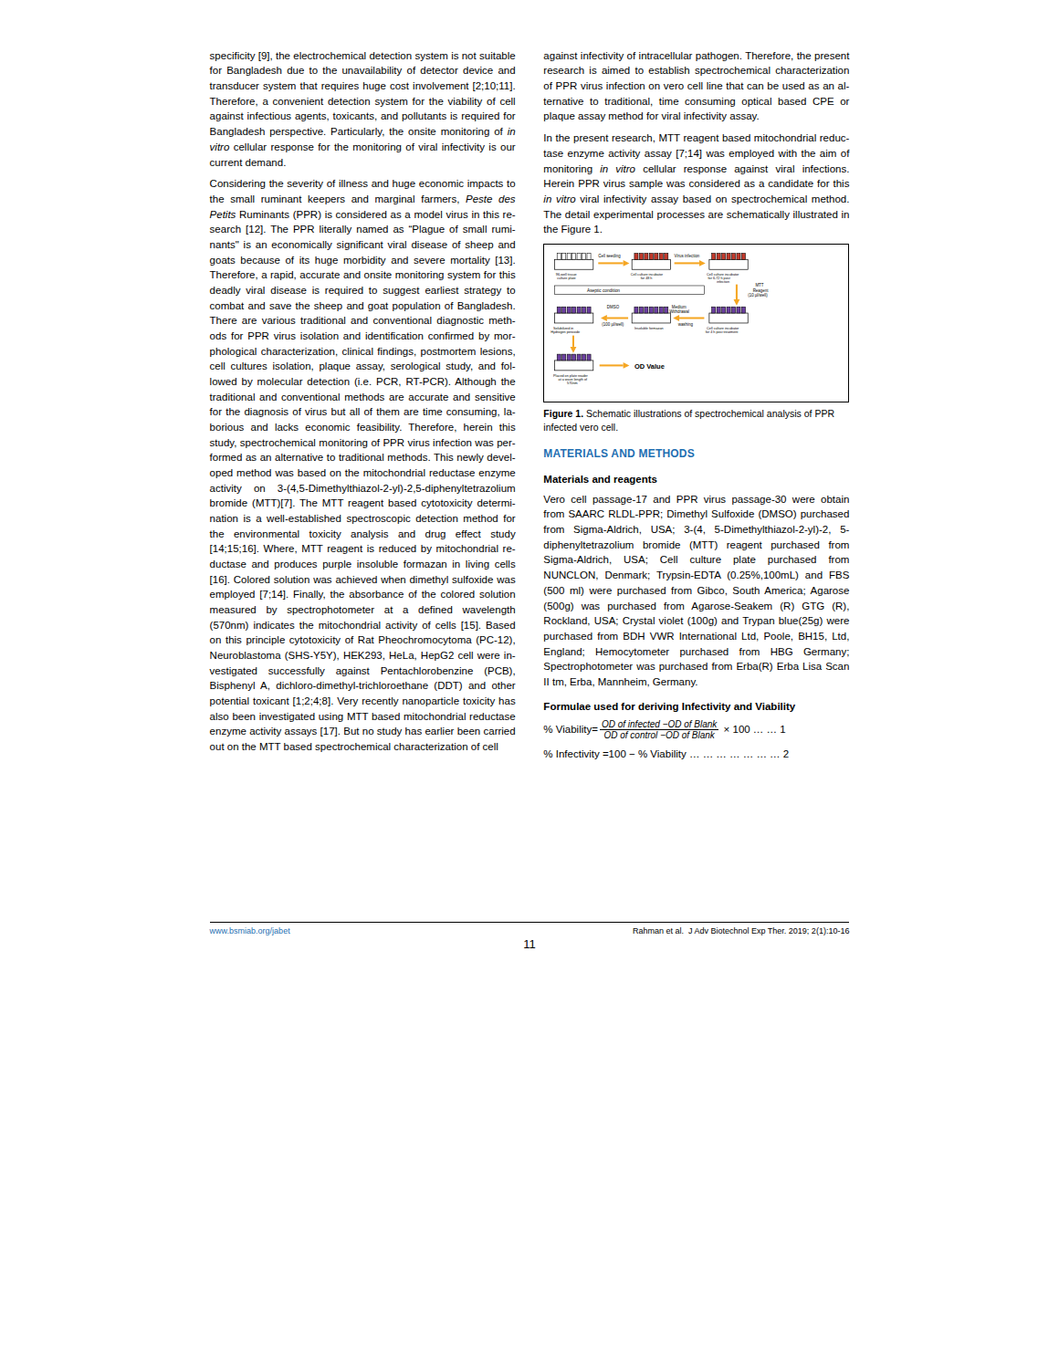specificity [9], the electrochemical detection system is not suitable for Bangladesh due to the unavailability of detector device and transducer system that requires huge cost involvement [2;10;11]. Therefore, a convenient detection system for the viability of cell against infectious agents, toxicants, and pollutants is required for Bangladesh perspective. Particularly, the onsite monitoring of in vitro cellular response for the monitoring of viral infectivity is our current demand.
Considering the severity of illness and huge economic impacts to the small ruminant keepers and marginal farmers, Peste des Petits Ruminants (PPR) is considered as a model virus in this research [12]. The PPR literally named as “Plague of small ruminants" is an economically significant viral disease of sheep and goats because of its huge morbidity and severe mortality [13]. Therefore, a rapid, accurate and onsite monitoring system for this deadly viral disease is required to suggest earliest strategy to combat and save the sheep and goat population of Bangladesh. There are various traditional and conventional diagnostic methods for PPR virus isolation and identification confirmed by morphological characterization, clinical findings, postmortem lesions, cell cultures isolation, plaque assay, serological study, and followed by molecular detection (i.e. PCR, RT-PCR). Although the traditional and conventional methods are accurate and sensitive for the diagnosis of virus but all of them are time consuming, laborious and lacks economic feasibility. Therefore, herein this study, spectrochemical monitoring of PPR virus infection was performed as an alternative to traditional methods. This newly developed method was based on the mitochondrial reductase enzyme activity on 3-(4,5-Dimethylthiazol-2-yl)-2,5-diphenyltetrazolium bromide (MTT)[7]. The MTT reagent based cytotoxicity determination is a well-established spectroscopic detection method for the environmental toxicity analysis and drug effect study [14;15;16]. Where, MTT reagent is reduced by mitochondrial reductase and produces purple insoluble formazan in living cells [16]. Colored solution was achieved when dimethyl sulfoxide was employed [7;14]. Finally, the absorbance of the colored solution measured by spectrophotometer at a defined wavelength (570nm) indicates the mitochondrial activity of cells [15]. Based on this principle cytotoxicity of Rat Pheochromocytoma (PC-12), Neuroblastoma (SHS-Y5Y), HEK293, HeLa, HepG2 cell were investigated successfully against Pentachlorobenzine (PCB), Bisphenyl A, dichloro-dimethyl-trichloroethane (DDT) and other potential toxicant [1;2;4;8]. Very recently nanoparticle toxicity has also been investigated using MTT based mitochondrial reductase enzyme activity assays [17]. But no study has earlier been carried out on the MTT based spectrochemical characterization of cell
against infectivity of intracellular pathogen. Therefore, the present research is aimed to establish spectrochemical characterization of PPR virus infection on vero cell line that can be used as an alternative to traditional, time consuming optical based CPE or plaque assay method for viral infectivity assay.
In the present research, MTT reagent based mitochondrial reductase enzyme activity assay [7;14] was employed with the aim of monitoring in vitro cellular response against viral infections. Herein PPR virus sample was considered as a candidate for this in vitro viral infectivity assay based on spectrochemical method. The detail experimental processes are schematically illustrated in the Figure 1.
96-well tissue culture plate Cell seeding Cell culture incubator for 48 h Virus infection Cell culture incubator for 6-72 h post infection Aseptic condition MTT Reagent (10 µl/well) Cell culture incubator for 4 h post treatment Medium Withdrawal washing Insoluble formazan DMSO (100 µl/well) Solubilized in Hydrogen peroxide Placed on plate reader at a wave length of 570nm OD Value
Figure 1. Schematic illustrations of spectrochemical analysis of PPR infected vero cell.
MATERIALS AND METHODS
Materials and reagents
Vero cell passage-17 and PPR virus passage-30 were obtain from SAARC RLDL-PPR; Dimethyl Sulfoxide (DMSO) purchased from Sigma-Aldrich, USA; 3-(4, 5-Dimethylthiazol-2-yl)-2, 5-diphenyltetrazolium bromide (MTT) reagent purchased from Sigma-Aldrich, USA; Cell culture plate purchased from NUNCLON, Denmark; Trypsin-EDTA (0.25%,100mL) and FBS (500 ml) were purchased from Gibco, South America; Agarose (500g) was purchased from Agarose-Seakem (R) GTG (R), Rockland, USA; Crystal violet (100g) and Trypan blue(25g) were purchased from BDH VWR International Ltd, Poole, BH15, Ltd, England; Hemocytometer purchased from HBG Germany; Spectrophotometer was purchased from Erba(R) Erba Lisa Scan II tm, Erba, Mannheim, Germany.
Formulae used for deriving Infectivity and Viability
% Viability=OD of infected −OD of Blank OD of control −OD of Blank × 100 … … 1
% Infectivity =100 − % Viability … … … … … … … 2
www.bsmiab.org/jabet
Rahman et al. J Adv Biotechnol Exp Ther. 2019; 2(1):10-16
11